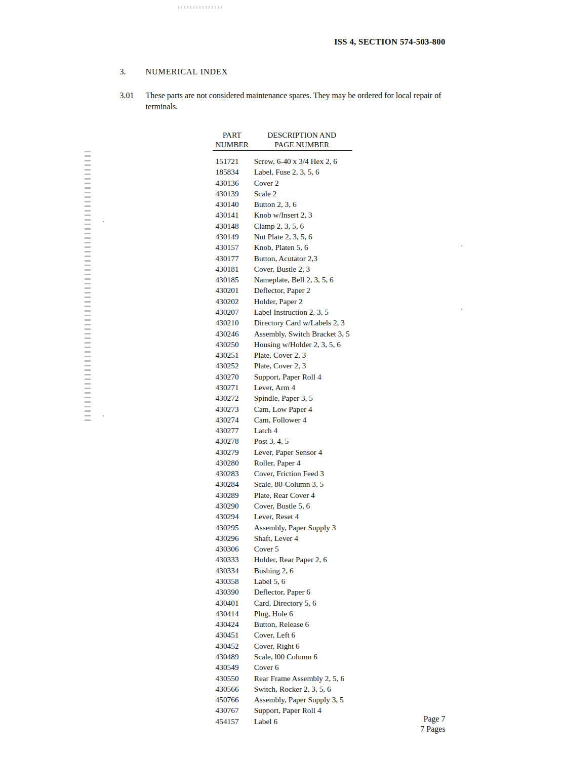ISS 4, SECTION 574-503-800
3.
NUMERICAL INDEX
3.01
These parts are not considered maintenance spares. They may be ordered for local repair of terminals.
| PART | DESCRIPTION AND |
| --- | --- |
| NUMBER | PAGE NUMBER |
| 151721 | Screw, 6-40 x 3/4 Hex 2, 6 |
| 185834 | Label, Fuse 2, 3, 5, 6 |
| 430136 | Cover 2 |
| 430139 | Scale 2 |
| 430140 | Button 2, 3, 6 |
| 430141 | Knob w/Insert 2, 3 |
| 430148 | Clamp 2, 3, 5, 6 |
| 430149 | Nut Plate 2, 3, 5, 6 |
| 430157 | Knob, Platen 5, 6 |
| 430177 | Button, Acutator 2,3 |
| 430181 | Cover, Bustle 2, 3 |
| 430185 | Nameplate, Bell 2, 3, 5, 6 |
| 430201 | Deflector, Paper 2 |
| 430202 | Holder, Paper 2 |
| 430207 | Label Instruction 2, 3, 5 |
| 430210 | Directory Card w/Labels 2, 3 |
| 430246 | Assembly, Switch Bracket 3, 5 |
| 430250 | Housing w/Holder 2, 3, 5, 6 |
| 430251 | Plate, Cover 2, 3 |
| 430252 | Plate, Cover 2, 3 |
| 430270 | Support, Paper Roll 4 |
| 430271 | Lever, Arm 4 |
| 430272 | Spindle, Paper 3, 5 |
| 430273 | Cam, Low Paper 4 |
| 430274 | Cam, Follower 4 |
| 430277 | Latch 4 |
| 430278 | Post 3, 4, 5 |
| 430279 | Lever, Paper Sensor 4 |
| 430280 | Roller, Paper 4 |
| 430283 | Cover, Friction Feed 3 |
| 430284 | Scale, 80-Column 3, 5 |
| 430289 | Plate, Rear Cover 4 |
| 430290 | Cover, Bustle 5, 6 |
| 430294 | Lever, Reset 4 |
| 430295 | Assembly, Paper Supply 3 |
| 430296 | Shaft, Lever 4 |
| 430306 | Cover 5 |
| 430333 | Holder, Rear Paper 2, 6 |
| 430334 | Bushing 2, 6 |
| 430358 | Label 5, 6 |
| 430390 | Deflector, Paper 6 |
| 430401 | Card, Directory 5, 6 |
| 430414 | Plug, Hole 6 |
| 430424 | Button, Release 6 |
| 430451 | Cover, Left 6 |
| 430452 | Cover, Right 6 |
| 430489 | Scale, l00 Column 6 |
| 430549 | Cover 6 |
| 430550 | Rear Frame Assembly 2, 5, 6 |
| 430566 | Switch, Rocker 2, 3, 5, 6 |
| 450766 | Assembly, Paper Supply 3, 5 |
| 430767 | Support, Paper Roll 4 |
| 454157 | Label 6 |
Page 7
7 Pages